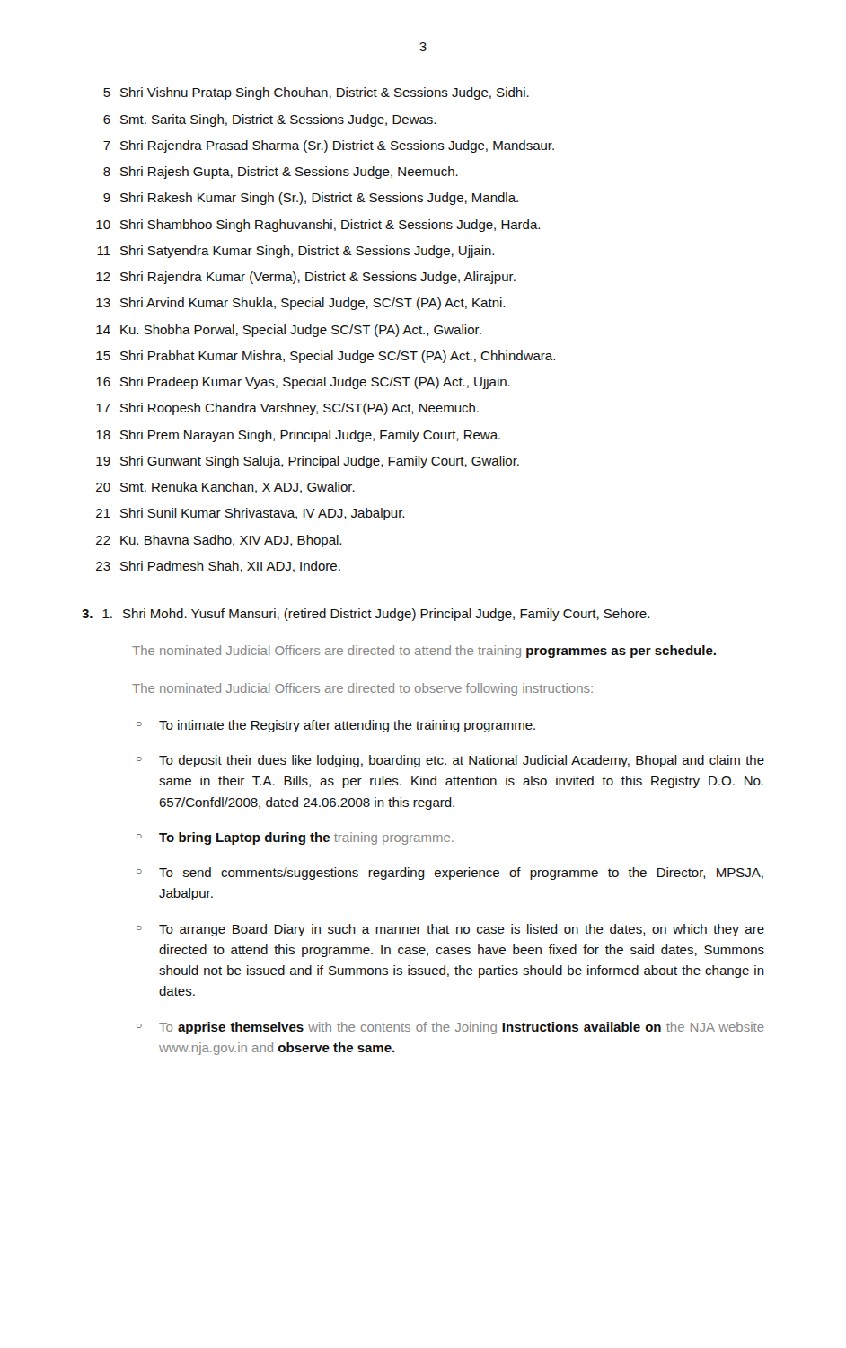3
Shri Vishnu Pratap Singh Chouhan, District & Sessions Judge, Sidhi.
Smt. Sarita Singh, District & Sessions Judge, Dewas.
Shri Rajendra Prasad Sharma (Sr.) District & Sessions Judge, Mandsaur.
Shri Rajesh Gupta, District & Sessions Judge, Neemuch.
Shri Rakesh Kumar Singh (Sr.), District & Sessions Judge, Mandla.
Shri Shambhoo Singh Raghuvanshi, District & Sessions Judge, Harda.
Shri Satyendra Kumar Singh, District & Sessions Judge, Ujjain.
Shri Rajendra Kumar (Verma), District & Sessions Judge, Alirajpur.
Shri Arvind Kumar Shukla, Special Judge, SC/ST (PA) Act, Katni.
Ku. Shobha Porwal, Special Judge SC/ST (PA) Act., Gwalior.
Shri Prabhat Kumar Mishra, Special Judge SC/ST (PA) Act., Chhindwara.
Shri Pradeep Kumar Vyas, Special Judge SC/ST (PA) Act., Ujjain.
Shri Roopesh Chandra Varshney, SC/ST(PA) Act, Neemuch.
Shri Prem Narayan Singh, Principal Judge, Family Court, Rewa.
Shri Gunwant Singh Saluja, Principal Judge, Family Court, Gwalior.
Smt. Renuka Kanchan, X ADJ, Gwalior.
Shri Sunil Kumar Shrivastava, IV ADJ, Jabalpur.
Ku. Bhavna Sadho, XIV ADJ, Bhopal.
Shri Padmesh Shah, XII ADJ, Indore.
3. 1. Shri Mohd. Yusuf Mansuri, (retired District Judge) Principal Judge, Family Court, Sehore.
The nominated Judicial Officers are directed to attend the training programmes as per schedule.
The nominated Judicial Officers are directed to observe following instructions:
To intimate the Registry after attending the training programme.
To deposit their dues like lodging, boarding etc. at National Judicial Academy, Bhopal and claim the same in their T.A. Bills, as per rules. Kind attention is also invited to this Registry D.O. No. 657/Confdl/2008, dated 24.06.2008 in this regard.
  To bring Laptop during the training programme.
To send comments/suggestions regarding experience of programme to the Director, MPSJA, Jabalpur.
To arrange Board Diary in such a manner that no case is listed on the dates, on which they are directed to attend this programme. In case, cases have been fixed for the said dates, Summons should not be issued and if Summons is issued, the parties should be informed about the change in dates.
To apprise themselves with the contents of the Joining Instructions available on the NJA website www.nja.gov.in and observe the same.